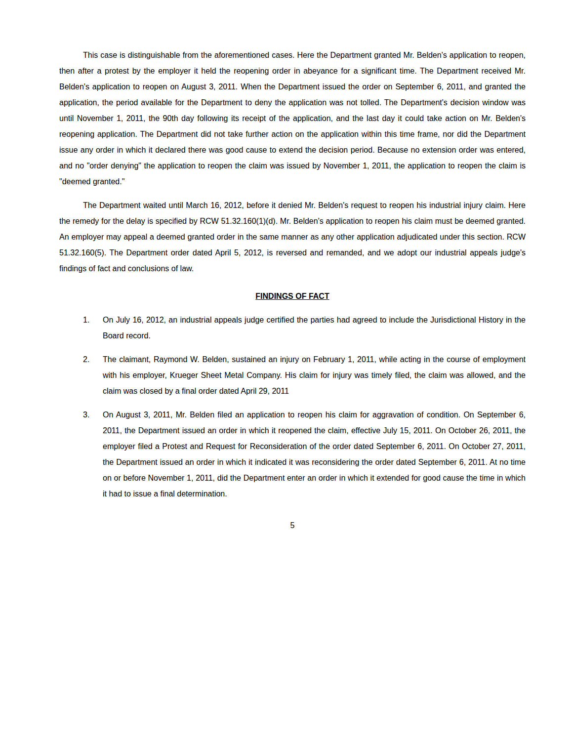This case is distinguishable from the aforementioned cases. Here the Department granted Mr. Belden's application to reopen, then after a protest by the employer it held the reopening order in abeyance for a significant time. The Department received Mr. Belden's application to reopen on August 3, 2011. When the Department issued the order on September 6, 2011, and granted the application, the period available for the Department to deny the application was not tolled. The Department's decision window was until November 1, 2011, the 90th day following its receipt of the application, and the last day it could take action on Mr. Belden's reopening application. The Department did not take further action on the application within this time frame, nor did the Department issue any order in which it declared there was good cause to extend the decision period. Because no extension order was entered, and no "order denying" the application to reopen the claim was issued by November 1, 2011, the application to reopen the claim is "deemed granted."
The Department waited until March 16, 2012, before it denied Mr. Belden's request to reopen his industrial injury claim. Here the remedy for the delay is specified by RCW 51.32.160(1)(d). Mr. Belden's application to reopen his claim must be deemed granted. An employer may appeal a deemed granted order in the same manner as any other application adjudicated under this section. RCW 51.32.160(5). The Department order dated April 5, 2012, is reversed and remanded, and we adopt our industrial appeals judge's findings of fact and conclusions of law.
FINDINGS OF FACT
On July 16, 2012, an industrial appeals judge certified the parties had agreed to include the Jurisdictional History in the Board record.
The claimant, Raymond W. Belden, sustained an injury on February 1, 2011, while acting in the course of employment with his employer, Krueger Sheet Metal Company. His claim for injury was timely filed, the claim was allowed, and the claim was closed by a final order dated April 29, 2011
On August 3, 2011, Mr. Belden filed an application to reopen his claim for aggravation of condition. On September 6, 2011, the Department issued an order in which it reopened the claim, effective July 15, 2011. On October 26, 2011, the employer filed a Protest and Request for Reconsideration of the order dated September 6, 2011. On October 27, 2011, the Department issued an order in which it indicated it was reconsidering the order dated September 6, 2011. At no time on or before November 1, 2011, did the Department enter an order in which it extended for good cause the time in which it had to issue a final determination.
5